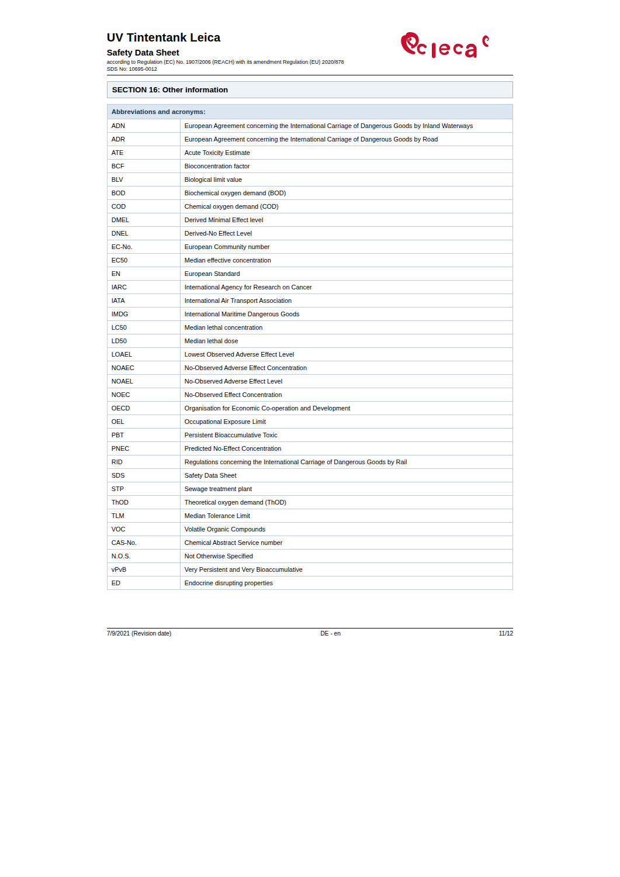UV Tintentank Leica
Safety Data Sheet
according to Regulation (EC) No. 1907/2006 (REACH) with its amendment Regulation (EU) 2020/878
SDS No: 10695-0012
Leica
SECTION 16: Other information
| Abbreviations and acronyms: |
| --- |
| ADN | European Agreement concerning the International Carriage of Dangerous Goods by Inland Waterways |
| ADR | European Agreement concerning the International Carriage of Dangerous Goods by Road |
| ATE | Acute Toxicity Estimate |
| BCF | Bioconcentration factor |
| BLV | Biological limit value |
| BOD | Biochemical oxygen demand (BOD) |
| COD | Chemical oxygen demand (COD) |
| DMEL | Derived Minimal Effect level |
| DNEL | Derived-No Effect Level |
| EC-No. | European Community number |
| EC50 | Median effective concentration |
| EN | European Standard |
| IARC | International Agency for Research on Cancer |
| IATA | International Air Transport Association |
| IMDG | International Maritime Dangerous Goods |
| LC50 | Median lethal concentration |
| LD50 | Median lethal dose |
| LOAEL | Lowest Observed Adverse Effect Level |
| NOAEC | No-Observed Adverse Effect Concentration |
| NOAEL | No-Observed Adverse Effect Level |
| NOEC | No-Observed Effect Concentration |
| OECD | Organisation for Economic Co-operation and Development |
| OEL | Occupational Exposure Limit |
| PBT | Persistent Bioaccumulative Toxic |
| PNEC | Predicted No-Effect Concentration |
| RID | Regulations concerning the International Carriage of Dangerous Goods by Rail |
| SDS | Safety Data Sheet |
| STP | Sewage treatment plant |
| ThOD | Theoretical oxygen demand (ThOD) |
| TLM | Median Tolerance Limit |
| VOC | Volatile Organic Compounds |
| CAS-No. | Chemical Abstract Service number |
| N.O.S. | Not Otherwise Specified |
| vPvB | Very Persistent and Very Bioaccumulative |
| ED | Endocrine disrupting properties |
7/9/2021 (Revision date)
DE - en
11/12